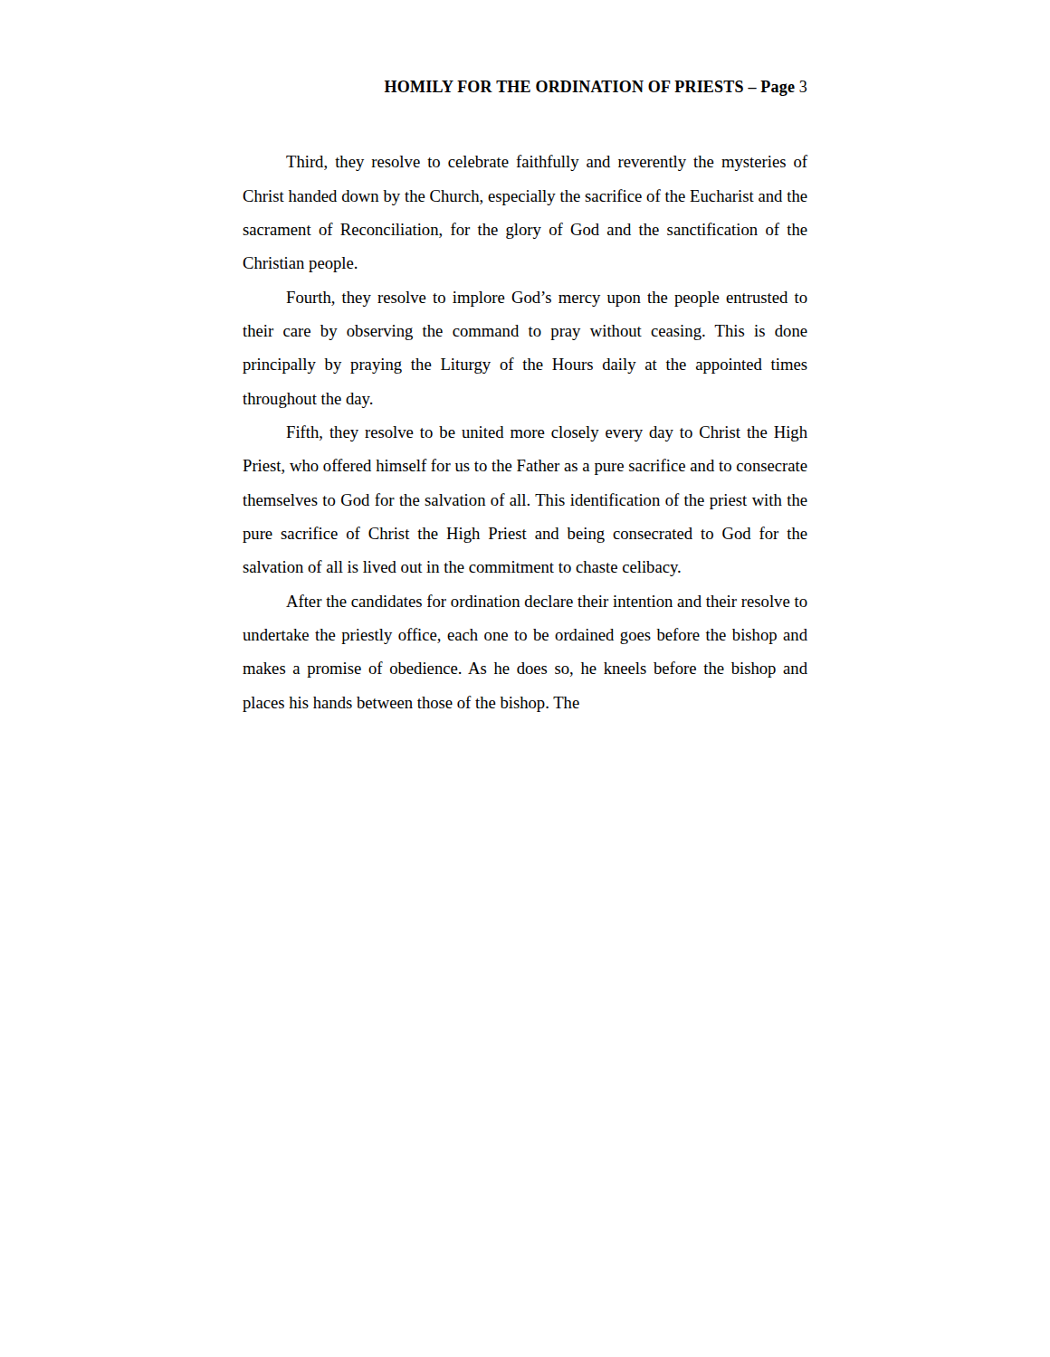HOMILY FOR THE ORDINATION OF PRIESTS – Page 3
Third, they resolve to celebrate faithfully and reverently the mysteries of Christ handed down by the Church, especially the sacrifice of the Eucharist and the sacrament of Reconciliation, for the glory of God and the sanctification of the Christian people.
Fourth, they resolve to implore God’s mercy upon the people entrusted to their care by observing the command to pray without ceasing. This is done principally by praying the Liturgy of the Hours daily at the appointed times throughout the day.
Fifth, they resolve to be united more closely every day to Christ the High Priest, who offered himself for us to the Father as a pure sacrifice and to consecrate themselves to God for the salvation of all. This identification of the priest with the pure sacrifice of Christ the High Priest and being consecrated to God for the salvation of all is lived out in the commitment to chaste celibacy.
After the candidates for ordination declare their intention and their resolve to undertake the priestly office, each one to be ordained goes before the bishop and makes a promise of obedience. As he does so, he kneels before the bishop and places his hands between those of the bishop. The